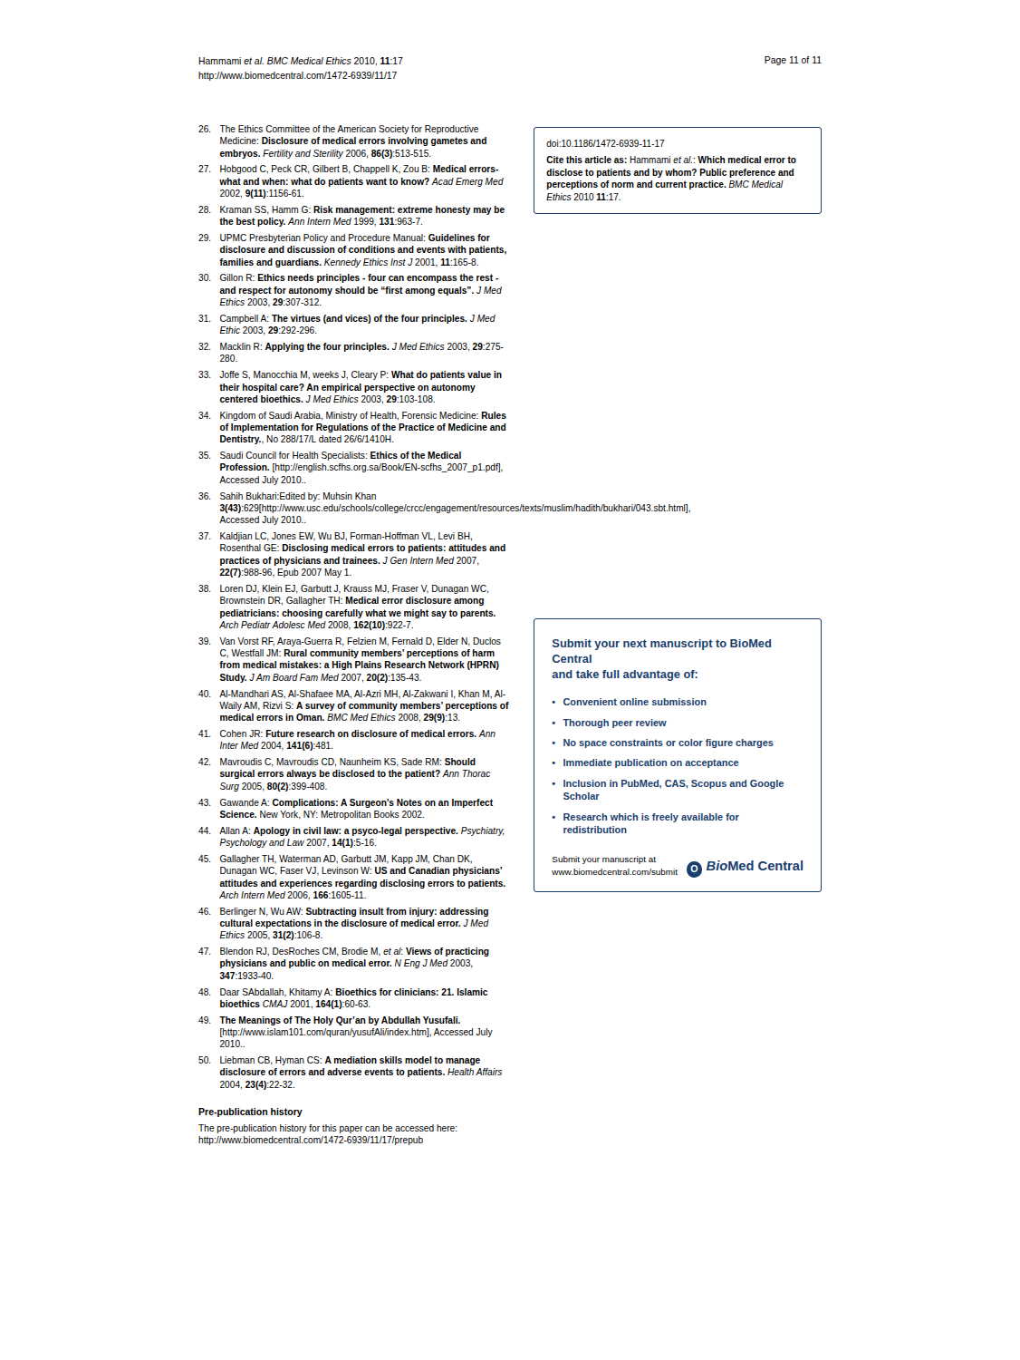Hammami et al. BMC Medical Ethics 2010, 11:17
http://www.biomedcentral.com/1472-6939/11/17
Page 11 of 11
The Ethics Committee of the American Society for Reproductive Medicine: Disclosure of medical errors involving gametes and embryos. Fertility and Sterility 2006, 86(3):513-515.
Hobgood C, Peck CR, Gilbert B, Chappell K, Zou B: Medical errors-what and when: what do patients want to know? Acad Emerg Med 2002, 9(11):1156-61.
Kraman SS, Hamm G: Risk management: extreme honesty may be the best policy. Ann Intern Med 1999, 131:963-7.
UPMC Presbyterian Policy and Procedure Manual: Guidelines for disclosure and discussion of conditions and events with patients, families and guardians. Kennedy Ethics Inst J 2001, 11:165-8.
Gillon R: Ethics needs principles - four can encompass the rest - and respect for autonomy should be “first among equals”. J Med Ethics 2003, 29:307-312.
Campbell A: The virtues (and vices) of the four principles. J Med Ethic 2003, 29:292-296.
Macklin R: Applying the four principles. J Med Ethics 2003, 29:275-280.
Joffe S, Manocchia M, weeks J, Cleary P: What do patients value in their hospital care? An empirical perspective on autonomy centered bioethics. J Med Ethics 2003, 29:103-108.
Kingdom of Saudi Arabia, Ministry of Health, Forensic Medicine: Rules of Implementation for Regulations of the Practice of Medicine and Dentistry., No 288/17/L dated 26/6/1410H.
Saudi Council for Health Specialists: Ethics of the Medical Profession. [http://english.scfhs.org.sa/Book/EN-scfhs_2007_p1.pdf], Accessed July 2010..
Sahih Bukhari:Edited by: Muhsin Khan 3(43):629[http://www.usc.edu/schools/college/crcc/engagement/resources/texts/muslim/hadith/bukhari/043.sbt.html], Accessed July 2010..
Kaldjian LC, Jones EW, Wu BJ, Forman-Hoffman VL, Levi BH, Rosenthal GE: Disclosing medical errors to patients: attitudes and practices of physicians and trainees. J Gen Intern Med 2007, 22(7):988-96, Epub 2007 May 1.
Loren DJ, Klein EJ, Garbutt J, Krauss MJ, Fraser V, Dunagan WC, Brownstein DR, Gallagher TH: Medical error disclosure among pediatricians: choosing carefully what we might say to parents. Arch Pediatr Adolesc Med 2008, 162(10):922-7.
Van Vorst RF, Araya-Guerra R, Felzien M, Fernald D, Elder N, Duclos C, Westfall JM: Rural community members’ perceptions of harm from medical mistakes: a High Plains Research Network (HPRN) Study. J Am Board Fam Med 2007, 20(2):135-43.
Al-Mandhari AS, Al-Shafaee MA, Al-Azri MH, Al-Zakwani I, Khan M, Al-Waily AM, Rizvi S: A survey of community members’ perceptions of medical errors in Oman. BMC Med Ethics 2008, 29(9):13.
Cohen JR: Future research on disclosure of medical errors. Ann Inter Med 2004, 141(6):481.
Mavroudis C, Mavroudis CD, Naunheim KS, Sade RM: Should surgical errors always be disclosed to the patient? Ann Thorac Surg 2005, 80(2):399-408.
Gawande A: Complications: A Surgeon’s Notes on an Imperfect Science. New York, NY: Metropolitan Books 2002.
Allan A: Apology in civil law: a psyco-legal perspective. Psychiatry, Psychology and Law 2007, 14(1):5-16.
Gallagher TH, Waterman AD, Garbutt JM, Kapp JM, Chan DK, Dunagan WC, Faser VJ, Levinson W: US and Canadian physicians’ attitudes and experiences regarding disclosing errors to patients. Arch Intern Med 2006, 166:1605-11.
Berlinger N, Wu AW: Subtracting insult from injury: addressing cultural expectations in the disclosure of medical error. J Med Ethics 2005, 31(2):106-8.
Blendon RJ, DesRoches CM, Brodie M, et al: Views of practicing physicians and public on medical error. N Eng J Med 2003, 347:1933-40.
Daar SAbdallah, Khitamy A: Bioethics for clinicians: 21. Islamic bioethics CMAJ 2001, 164(1):60-63.
The Meanings of The Holy Qur’an by Abdullah Yusufali. [http://www.islam101.com/quran/yusufAli/index.htm], Accessed July 2010..
Liebman CB, Hyman CS: A mediation skills model to manage disclosure of errors and adverse events to patients. Health Affairs 2004, 23(4):22-32.
Pre-publication history
The pre-publication history for this paper can be accessed here:
http://www.biomedcentral.com/1472-6939/11/17/prepub
doi:10.1186/1472-6939-11-17
Cite this article as: Hammami et al.: Which medical error to disclose to patients and by whom? Public preference and perceptions of norm and current practice. BMC Medical Ethics 2010 11:17.
Submit your next manuscript to BioMed Central
and take full advantage of:
Convenient online submission
Thorough peer review
No space constraints or color figure charges
Immediate publication on acceptance
Inclusion in PubMed, CAS, Scopus and Google Scholar
Research which is freely available for redistribution
Submit your manuscript at
www.biomedcentral.com/submit
OBio Med Central